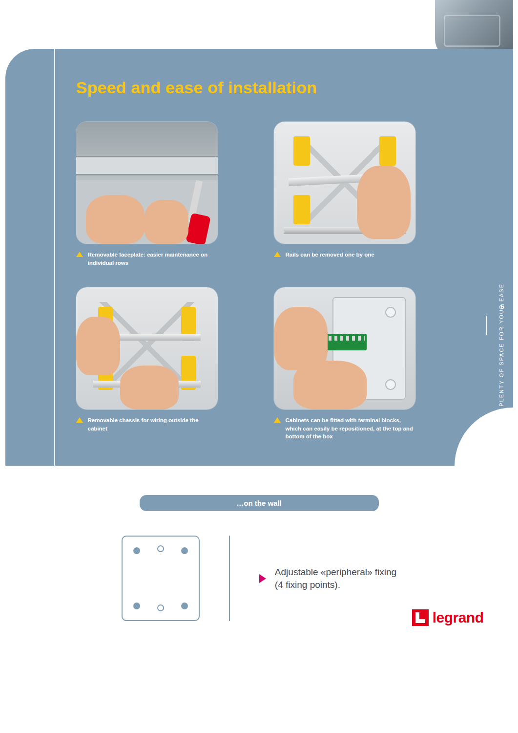Speed and ease of installation
Removable faceplate: easier maintenance on individual rows
Rails can be removed one by one
Removable chassis for wiring outside the cabinet
Cabinets can be fitted with terminal blocks, which can easily be repositioned, at the top and bottom of the box
5
PLEXO3 - PLENTY OF SPACE FOR YOUR EASE
…on the wall
Adjustable «peripheral» fixing
(4 fixing points).
legrand